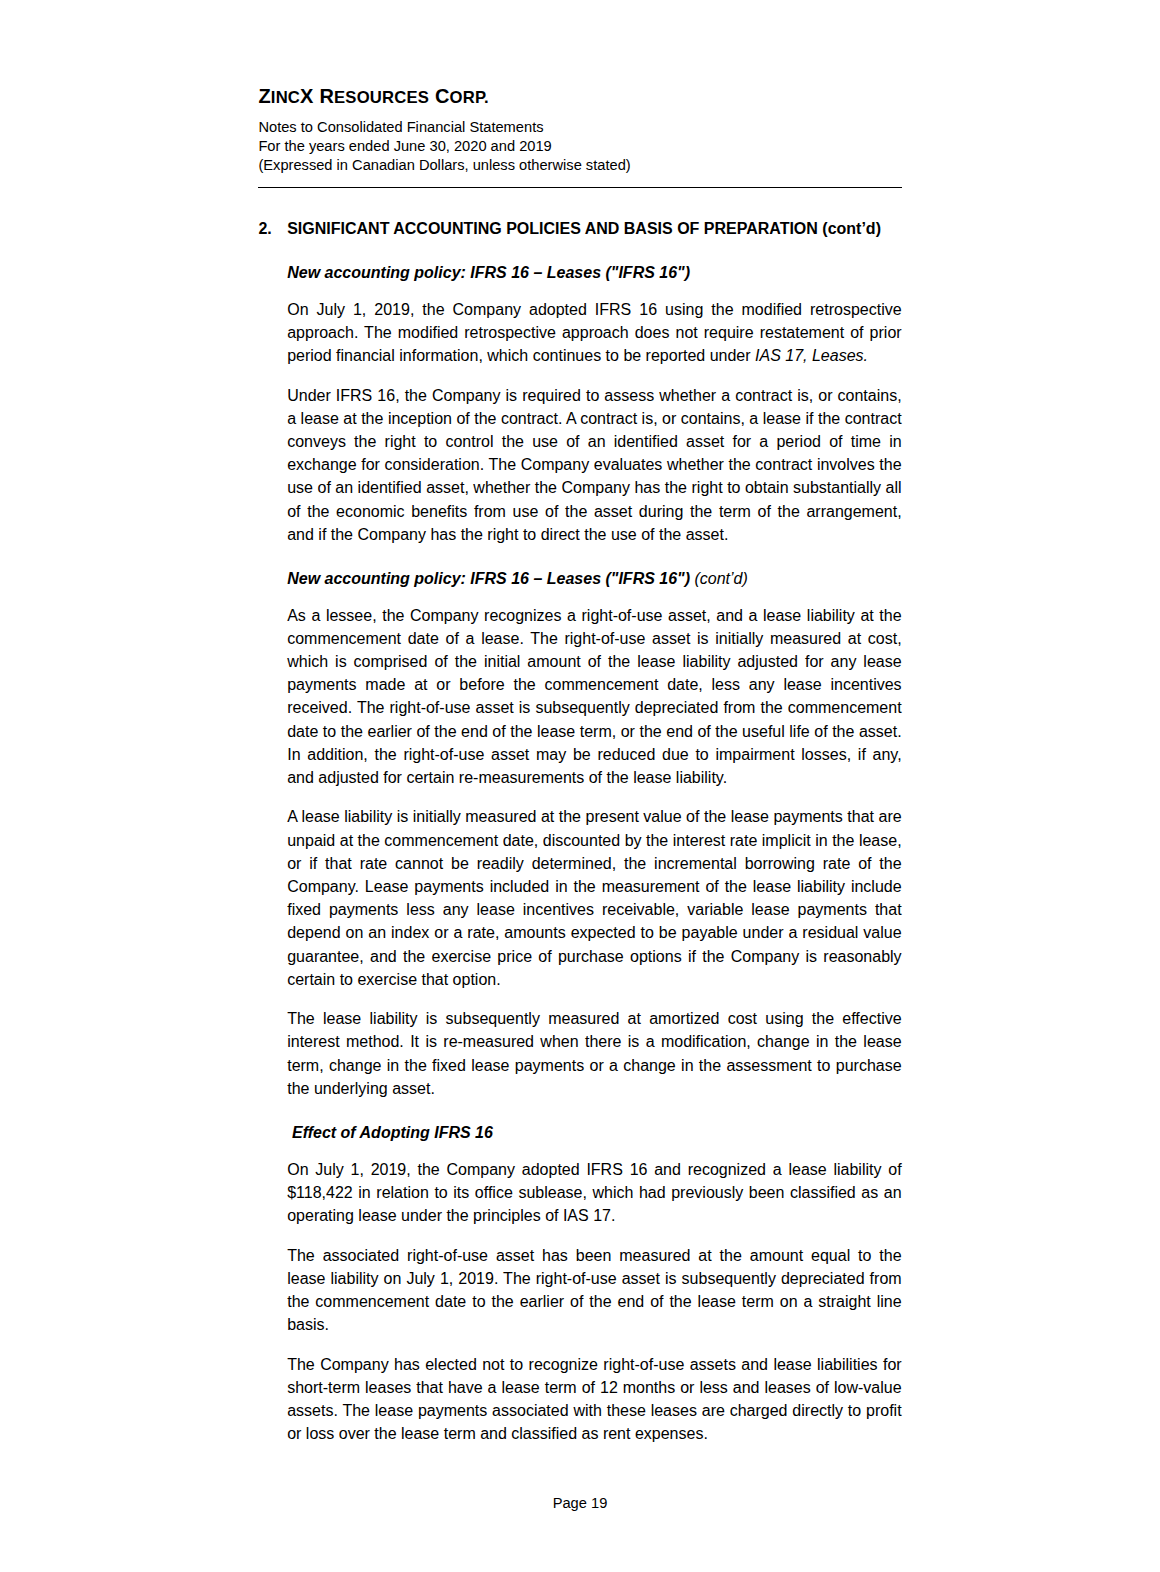ZINCX RESOURCES CORP.
Notes to Consolidated Financial Statements
For the years ended June 30, 2020 and 2019
(Expressed in Canadian Dollars, unless otherwise stated)
2. SIGNIFICANT ACCOUNTING POLICIES AND BASIS OF PREPARATION (cont’d)
New accounting policy: IFRS 16 – Leases ("IFRS 16")
On July 1, 2019, the Company adopted IFRS 16 using the modified retrospective approach. The modified retrospective approach does not require restatement of prior period financial information, which continues to be reported under IAS 17, Leases.
Under IFRS 16, the Company is required to assess whether a contract is, or contains, a lease at the inception of the contract. A contract is, or contains, a lease if the contract conveys the right to control the use of an identified asset for a period of time in exchange for consideration. The Company evaluates whether the contract involves the use of an identified asset, whether the Company has the right to obtain substantially all of the economic benefits from use of the asset during the term of the arrangement, and if the Company has the right to direct the use of the asset.
New accounting policy: IFRS 16 – Leases ("IFRS 16") (cont’d)
As a lessee, the Company recognizes a right-of-use asset, and a lease liability at the commencement date of a lease. The right-of-use asset is initially measured at cost, which is comprised of the initial amount of the lease liability adjusted for any lease payments made at or before the commencement date, less any lease incentives received. The right-of-use asset is subsequently depreciated from the commencement date to the earlier of the end of the lease term, or the end of the useful life of the asset. In addition, the right-of-use asset may be reduced due to impairment losses, if any, and adjusted for certain re-measurements of the lease liability.
A lease liability is initially measured at the present value of the lease payments that are unpaid at the commencement date, discounted by the interest rate implicit in the lease, or if that rate cannot be readily determined, the incremental borrowing rate of the Company. Lease payments included in the measurement of the lease liability include fixed payments less any lease incentives receivable, variable lease payments that depend on an index or a rate, amounts expected to be payable under a residual value guarantee, and the exercise price of purchase options if the Company is reasonably certain to exercise that option.
The lease liability is subsequently measured at amortized cost using the effective interest method. It is re-measured when there is a modification, change in the lease term, change in the fixed lease payments or a change in the assessment to purchase the underlying asset.
Effect of Adopting IFRS 16
On July 1, 2019, the Company adopted IFRS 16 and recognized a lease liability of $118,422 in relation to its office sublease, which had previously been classified as an operating lease under the principles of IAS 17.
The associated right-of-use asset has been measured at the amount equal to the lease liability on July 1, 2019. The right-of-use asset is subsequently depreciated from the commencement date to the earlier of the end of the lease term on a straight line basis.
The Company has elected not to recognize right-of-use assets and lease liabilities for short-term leases that have a lease term of 12 months or less and leases of low-value assets. The lease payments associated with these leases are charged directly to profit or loss over the lease term and classified as rent expenses.
Page 19